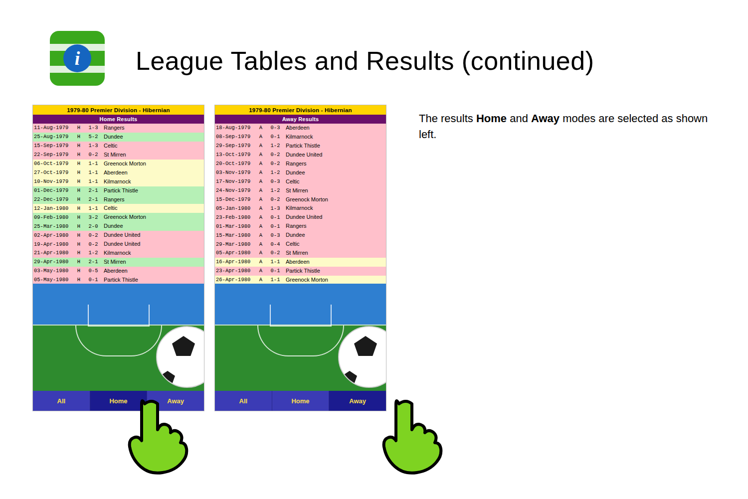i
League Tables and Results (continued)
1979-80 Premier Division - Hibernian
Home Results
| 11-Aug-1979 | H | 1-3 | Rangers |
| 25-Aug-1979 | H | 5-2 | Dundee |
| 15-Sep-1979 | H | 1-3 | Celtic |
| 22-Sep-1979 | H | 0-2 | St Mirren |
| 06-Oct-1979 | H | 1-1 | Greenock Morton |
| 27-Oct-1979 | H | 1-1 | Aberdeen |
| 10-Nov-1979 | H | 1-1 | Kilmarnock |
| 01-Dec-1979 | H | 2-1 | Partick Thistle |
| 22-Dec-1979 | H | 2-1 | Rangers |
| 12-Jan-1980 | H | 1-1 | Celtic |
| 09-Feb-1980 | H | 3-2 | Greenock Morton |
| 25-Mar-1980 | H | 2-0 | Dundee |
| 02-Apr-1980 | H | 0-2 | Dundee United |
| 19-Apr-1980 | H | 0-2 | Dundee United |
| 21-Apr-1980 | H | 1-2 | Kilmarnock |
| 29-Apr-1980 | H | 2-1 | St Mirren |
| 03-May-1980 | H | 0-5 | Aberdeen |
| 05-May-1980 | H | 0-1 | Partick Thistle |
All
Home
Away
1979-80 Premier Division - Hibernian
Away Results
| 18-Aug-1979 | A | 0-3 | Aberdeen |
| 08-Sep-1979 | A | 0-1 | Kilmarnock |
| 29-Sep-1979 | A | 1-2 | Partick Thistle |
| 13-Oct-1979 | A | 0-2 | Dundee United |
| 20-Oct-1979 | A | 0-2 | Rangers |
| 03-Nov-1979 | A | 1-2 | Dundee |
| 17-Nov-1979 | A | 0-3 | Celtic |
| 24-Nov-1979 | A | 1-2 | St Mirren |
| 15-Dec-1979 | A | 0-2 | Greenock Morton |
| 05-Jan-1980 | A | 1-3 | Kilmarnock |
| 23-Feb-1980 | A | 0-1 | Dundee United |
| 01-Mar-1980 | A | 0-1 | Rangers |
| 15-Mar-1980 | A | 0-3 | Dundee |
| 29-Mar-1980 | A | 0-4 | Celtic |
| 05-Apr-1980 | A | 0-2 | St Mirren |
| 16-Apr-1980 | A | 1-1 | Aberdeen |
| 23-Apr-1980 | A | 0-1 | Partick Thistle |
| 26-Apr-1980 | A | 1-1 | Greenock Morton |
All
Home
Away
The results Home and Away modes are selected as shown left.